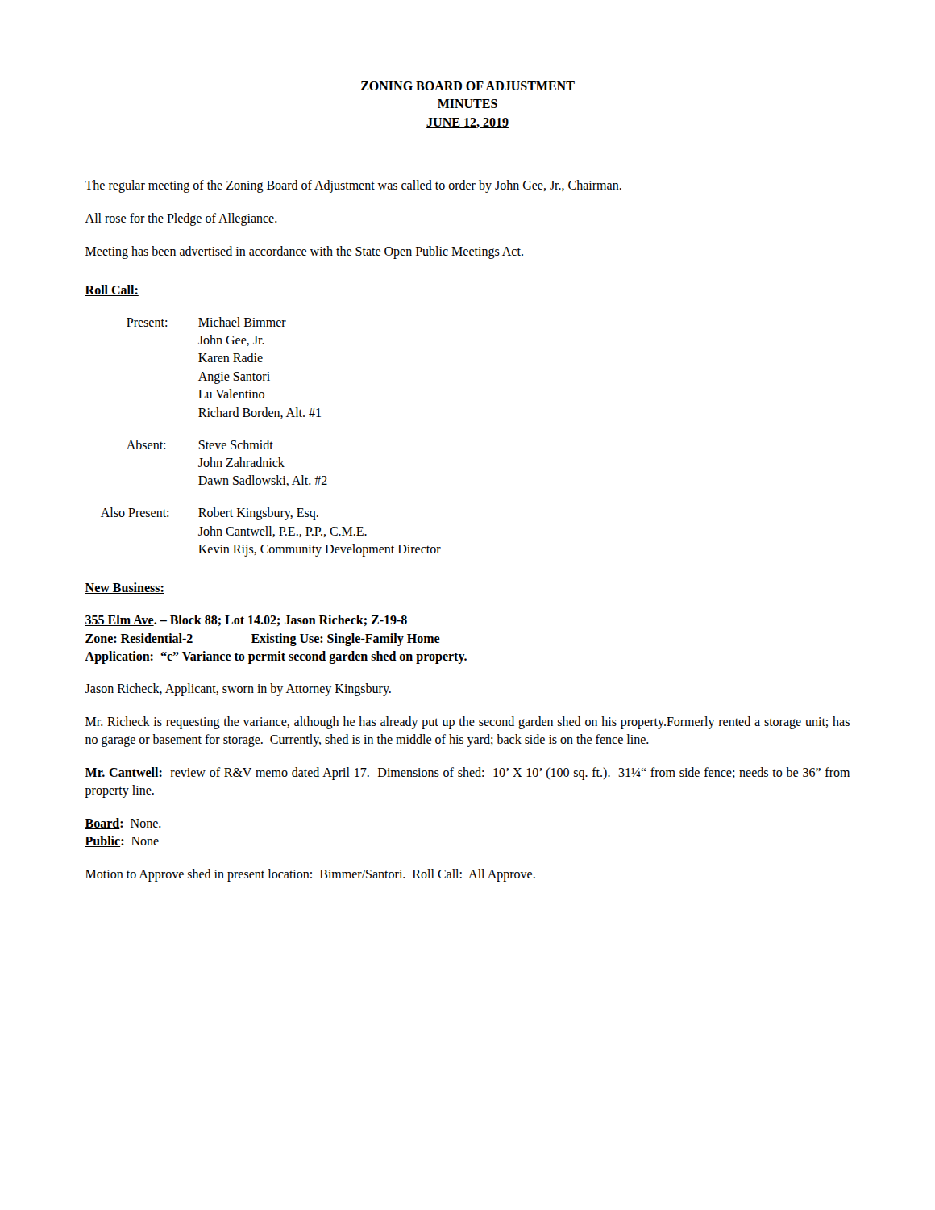ZONING BOARD OF ADJUSTMENT MINUTES JUNE 12, 2019
The regular meeting of the Zoning Board of Adjustment was called to order by John Gee, Jr., Chairman.
All rose for the Pledge of Allegiance.
Meeting has been advertised in accordance with the State Open Public Meetings Act.
Roll Call:
| Present: | Michael Bimmer John Gee, Jr. Karen Radie Angie Santori Lu Valentino Richard Borden, Alt. #1 |
| Absent: | Steve Schmidt John Zahradnick Dawn Sadlowski, Alt. #2 |
| Also Present: | Robert Kingsbury, Esq. John Cantwell, P.E., P.P., C.M.E. Kevin Rijs, Community Development Director |
New Business:
355 Elm Ave. – Block 88; Lot 14.02; Jason Richeck; Z-19-8
Zone: Residential-2 Existing Use: Single-Family Home
Application: “c” Variance to permit second garden shed on property.
Jason Richeck, Applicant, sworn in by Attorney Kingsbury.
Mr. Richeck is requesting the variance, although he has already put up the second garden shed on his property.Formerly rented a storage unit; has no garage or basement for storage. Currently, shed is in the middle of his yard; back side is on the fence line.
Mr. Cantwell: review of R&V memo dated April 17. Dimensions of shed: 10’ X 10’ (100 sq. ft.). 31¼“ from side fence; needs to be 36” from property line.
Board: None.
Public: None
Motion to Approve shed in present location: Bimmer/Santori. Roll Call: All Approve.